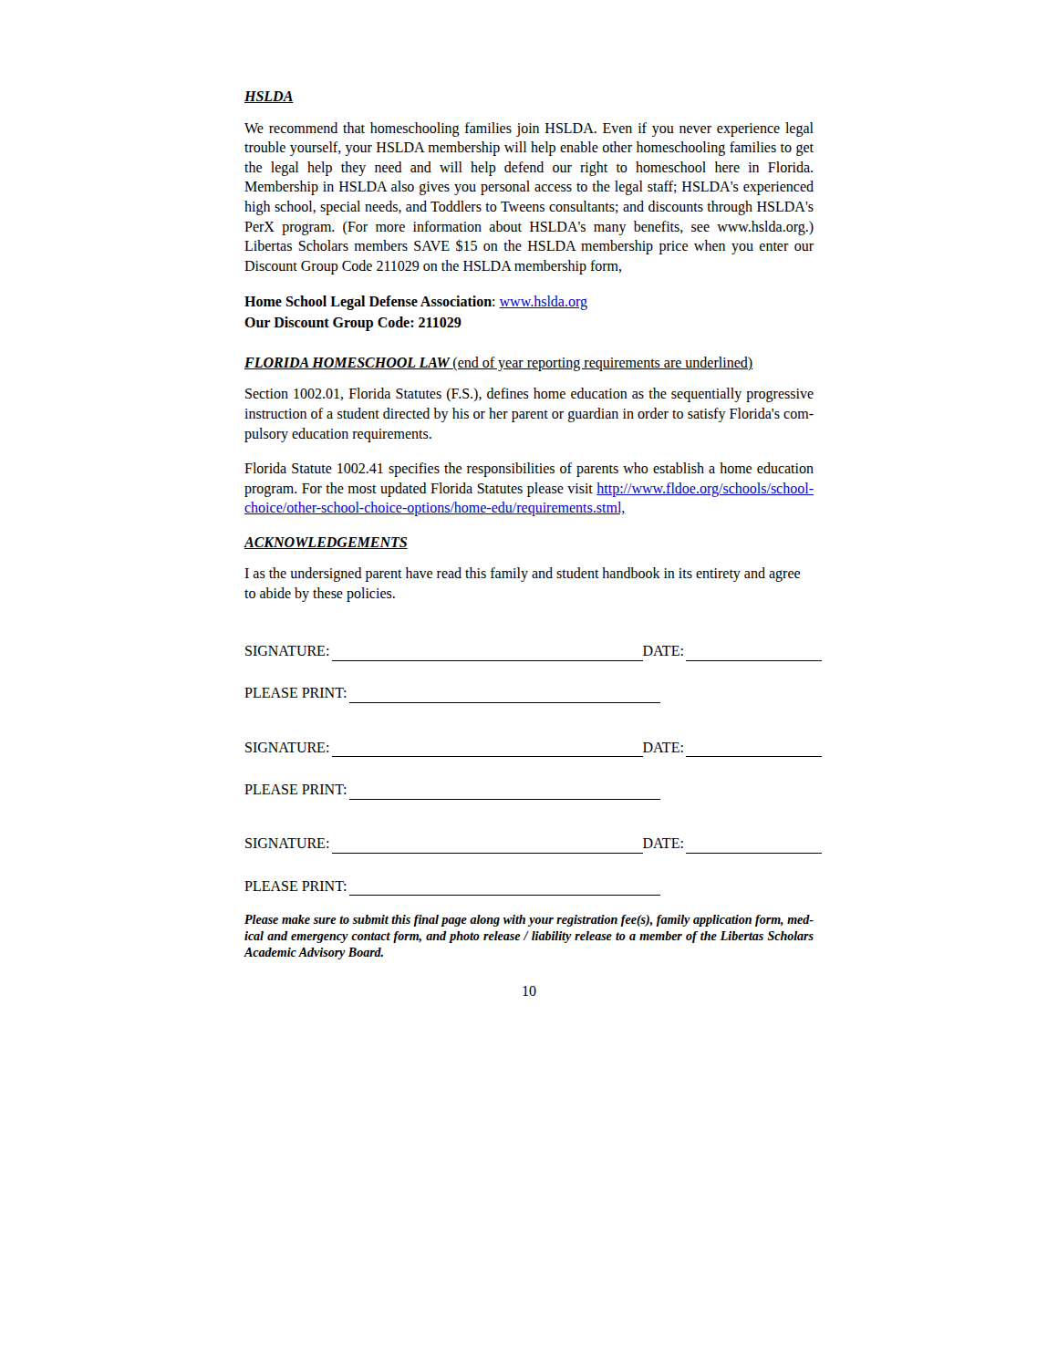HSLDA
We recommend that homeschooling families join HSLDA. Even if you never experience legal trouble yourself, your HSLDA membership will help enable other homeschooling families to get the legal help they need and will help defend our right to homeschool here in Florida. Membership in HSLDA also gives you personal access to the legal staff; HSLDA's experienced high school, special needs, and Toddlers to Tweens consultants; and discounts through HSLDA's PerX program. (For more information about HSLDA's many benefits, see www.hslda.org.) Libertas Scholars members SAVE $15 on the HSLDA membership price when you enter our Discount Group Code 211029 on the HSLDA membership form,
Home School Legal Defense Association: www.hslda.org
Our Discount Group Code: 211029
FLORIDA HOMESCHOOL LAW (end of year reporting requirements are underlined)
Section 1002.01, Florida Statutes (F.S.), defines home education as the sequentially progressive instruction of a student directed by his or her parent or guardian in order to satisfy Florida's compulsory education requirements.
Florida Statute 1002.41 specifies the responsibilities of parents who establish a home education program. For the most updated Florida Statutes please visit http://www.fldoe.org/schools/school-choice/other-school-choice-options/home-edu/requirements.stml,
ACKNOWLEDGEMENTS
I as the undersigned parent have read this family and student handbook in its entirety and agree to abide by these policies.
SIGNATURE:
DATE:
PLEASE PRINT:
SIGNATURE:
DATE:
PLEASE PRINT:
SIGNATURE:
DATE:
PLEASE PRINT:
Please make sure to submit this final page along with your registration fee(s), family application form, medical and emergency contact form, and photo release / liability release to a member of the Libertas Scholars Academic Advisory Board.
10